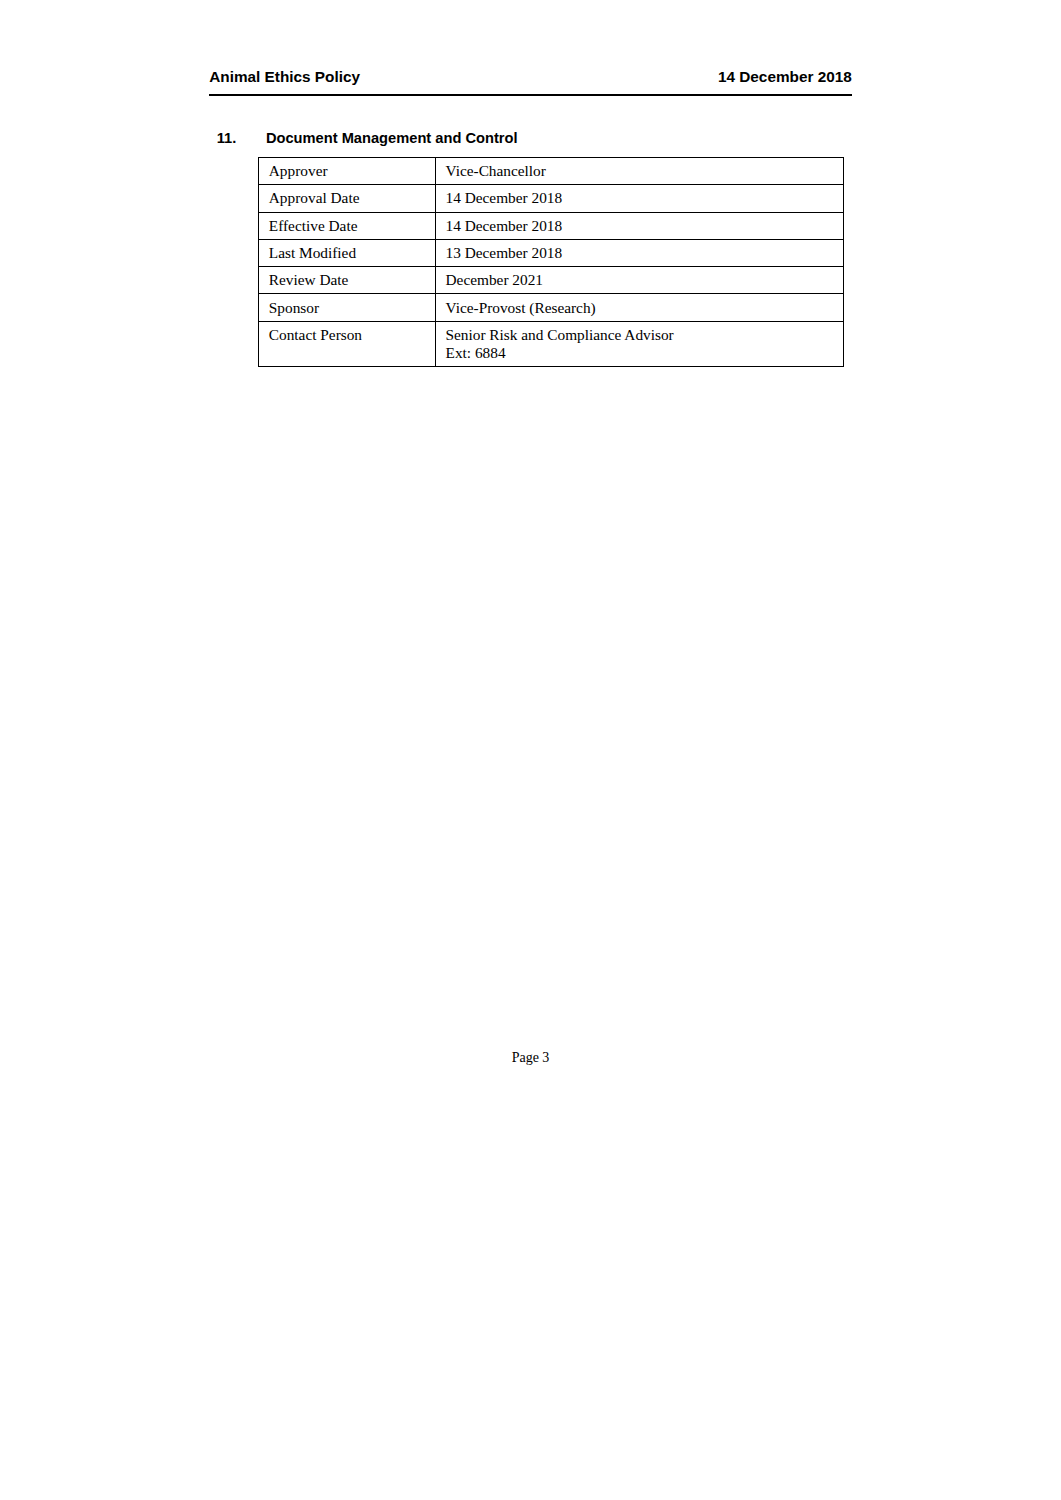Animal Ethics Policy 14 December 2018
11. Document Management and Control
| Approver | Vice-Chancellor |
| Approval Date | 14 December 2018 |
| Effective Date | 14 December 2018 |
| Last Modified | 13 December 2018 |
| Review Date | December 2021 |
| Sponsor | Vice-Provost (Research) |
| Contact Person | Senior Risk and Compliance Advisor Ext: 6884 |
Page 3